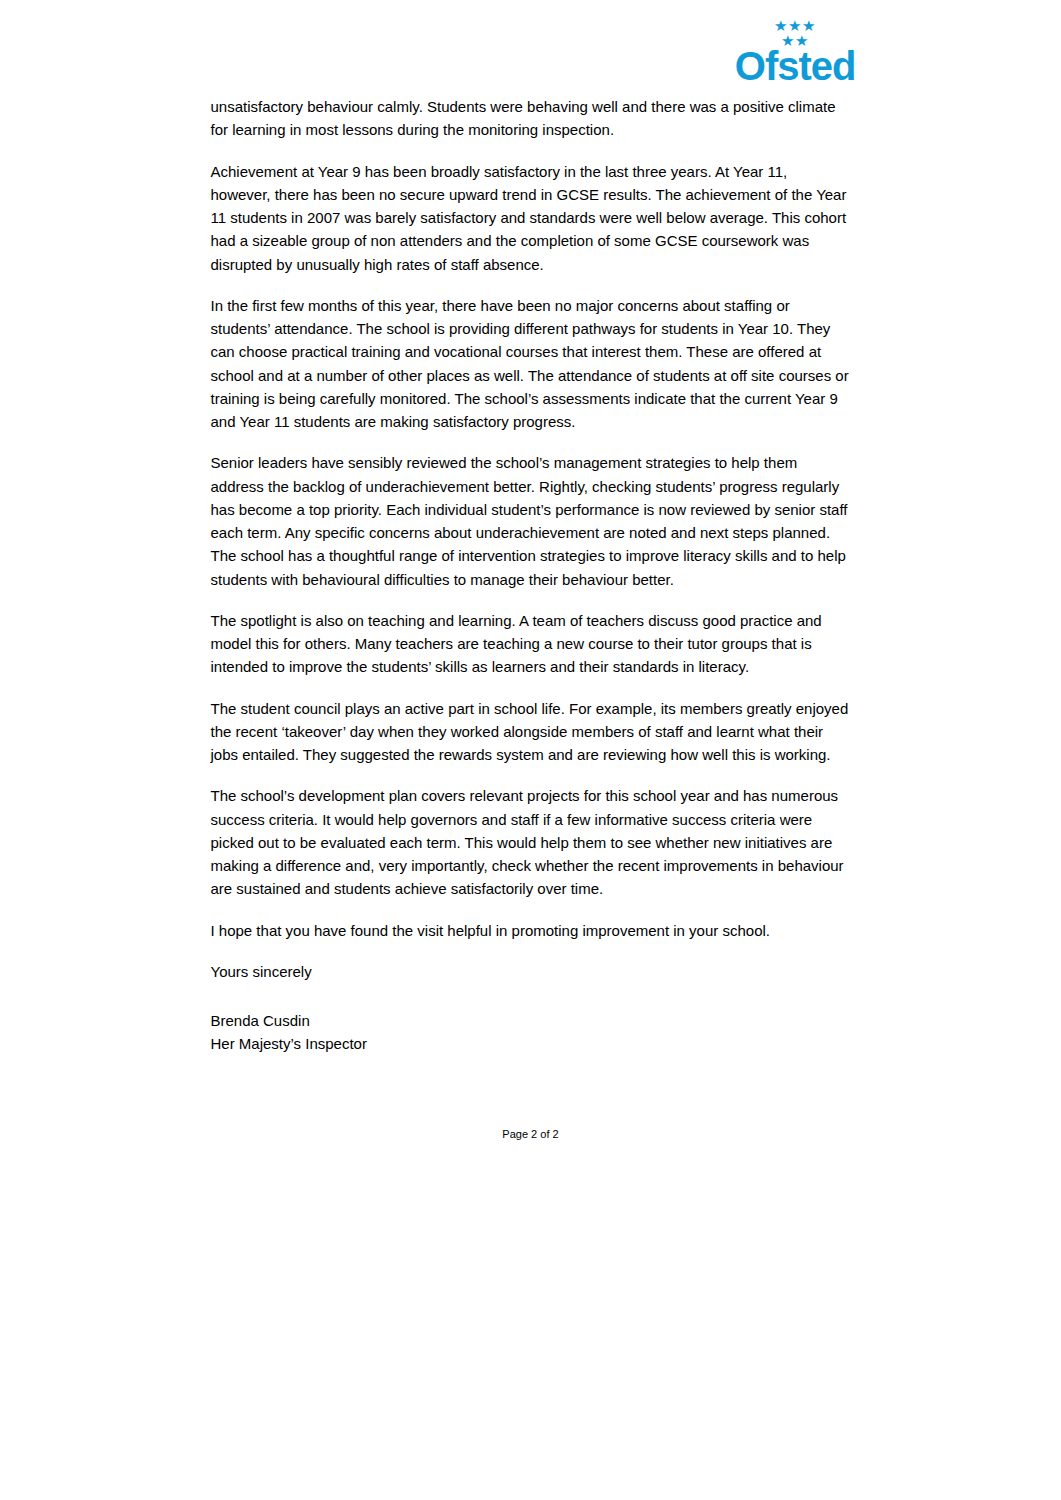★★★
★★
Ofsted
unsatisfactory behaviour calmly. Students were behaving well and there was a positive climate for learning in most lessons during the monitoring inspection.
Achievement at Year 9 has been broadly satisfactory in the last three years. At Year 11, however, there has been no secure upward trend in GCSE results. The achievement of the Year 11 students in 2007 was barely satisfactory and standards were well below average. This cohort had a sizeable group of non attenders and the completion of some GCSE coursework was disrupted by unusually high rates of staff absence.
In the first few months of this year, there have been no major concerns about staffing or students’ attendance. The school is providing different pathways for students in Year 10. They can choose practical training and vocational courses that interest them. These are offered at school and at a number of other places as well. The attendance of students at off site courses or training is being carefully monitored. The school’s assessments indicate that the current Year 9 and Year 11 students are making satisfactory progress.
Senior leaders have sensibly reviewed the school’s management strategies to help them address the backlog of underachievement better. Rightly, checking students’ progress regularly has become a top priority. Each individual student’s performance is now reviewed by senior staff each term. Any specific concerns about underachievement are noted and next steps planned. The school has a thoughtful range of intervention strategies to improve literacy skills and to help students with behavioural difficulties to manage their behaviour better.
The spotlight is also on teaching and learning. A team of teachers discuss good practice and model this for others. Many teachers are teaching a new course to their tutor groups that is intended to improve the students’ skills as learners and their standards in literacy.
The student council plays an active part in school life. For example, its members greatly enjoyed the recent ‘takeover’ day when they worked alongside members of staff and learnt what their jobs entailed. They suggested the rewards system and are reviewing how well this is working.
The school’s development plan covers relevant projects for this school year and has numerous success criteria. It would help governors and staff if a few informative success criteria were picked out to be evaluated each term. This would help them to see whether new initiatives are making a difference and, very importantly, check whether the recent improvements in behaviour are sustained and students achieve satisfactorily over time.
I hope that you have found the visit helpful in promoting improvement in your school.
Yours sincerely
Brenda Cusdin
Her Majesty’s Inspector
Page 2 of 2